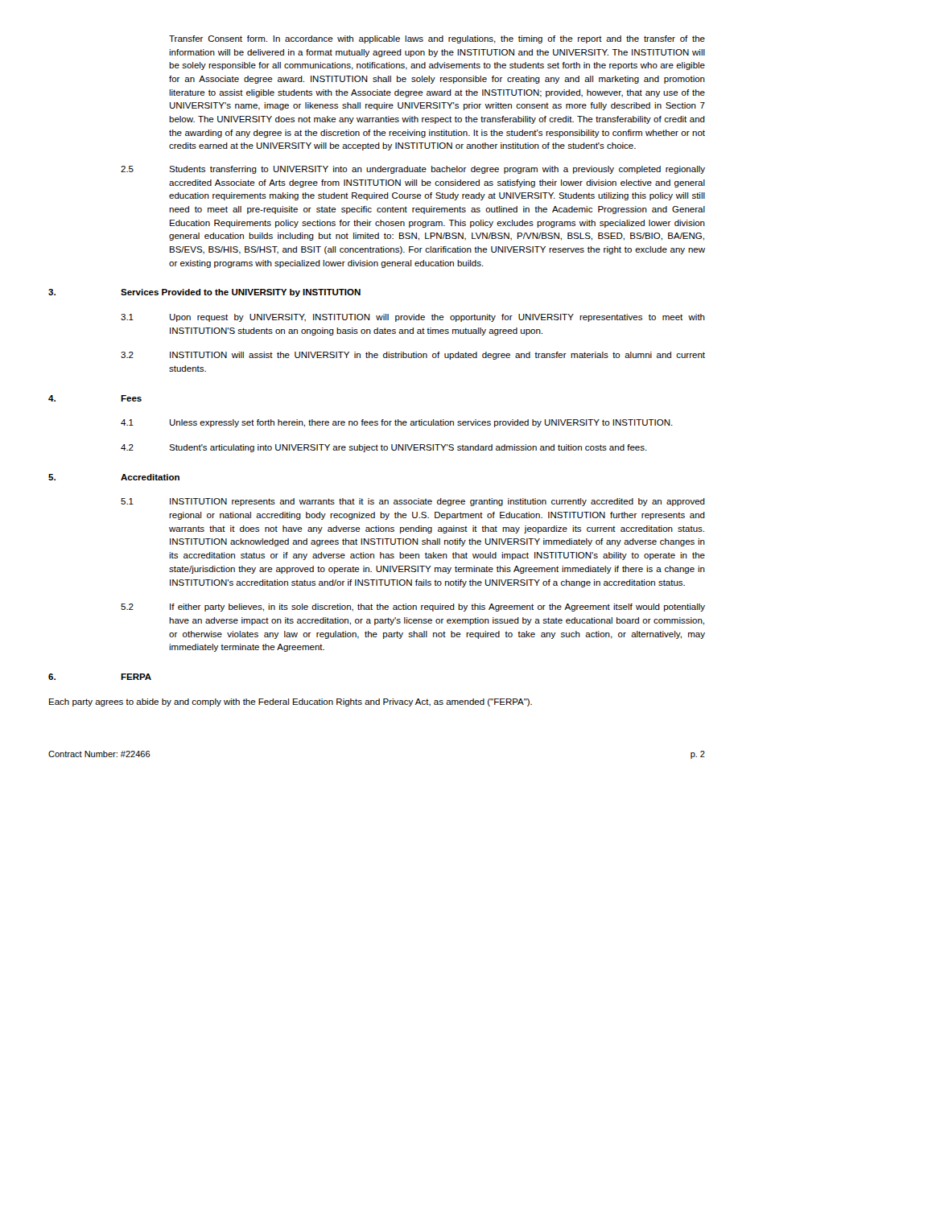Transfer Consent form. In accordance with applicable laws and regulations, the timing of the report and the transfer of the information will be delivered in a format mutually agreed upon by the INSTITUTION and the UNIVERSITY. The INSTITUTION will be solely responsible for all communications, notifications, and advisements to the students set forth in the reports who are eligible for an Associate degree award. INSTITUTION shall be solely responsible for creating any and all marketing and promotion literature to assist eligible students with the Associate degree award at the INSTITUTION; provided, however, that any use of the UNIVERSITY's name, image or likeness shall require UNIVERSITY's prior written consent as more fully described in Section 7 below. The UNIVERSITY does not make any warranties with respect to the transferability of credit. The transferability of credit and the awarding of any degree is at the discretion of the receiving institution. It is the student's responsibility to confirm whether or not credits earned at the UNIVERSITY will be accepted by INSTITUTION or another institution of the student's choice.
2.5
Students transferring to UNIVERSITY into an undergraduate bachelor degree program with a previously completed regionally accredited Associate of Arts degree from INSTITUTION will be considered as satisfying their lower division elective and general education requirements making the student Required Course of Study ready at UNIVERSITY. Students utilizing this policy will still need to meet all pre-requisite or state specific content requirements as outlined in the Academic Progression and General Education Requirements policy sections for their chosen program. This policy excludes programs with specialized lower division general education builds including but not limited to: BSN, LPN/BSN, LVN/BSN, P/VN/BSN, BSLS, BSED, BS/BIO, BA/ENG, BS/EVS, BS/HIS, BS/HST, and BSIT (all concentrations). For clarification the UNIVERSITY reserves the right to exclude any new or existing programs with specialized lower division general education builds.
3. Services Provided to the UNIVERSITY by INSTITUTION
3.1
Upon request by UNIVERSITY, INSTITUTION will provide the opportunity for UNIVERSITY representatives to meet with INSTITUTION'S students on an ongoing basis on dates and at times mutually agreed upon.
3.2
INSTITUTION will assist the UNIVERSITY in the distribution of updated degree and transfer materials to alumni and current students.
4. Fees
4.1
Unless expressly set forth herein, there are no fees for the articulation services provided by UNIVERSITY to INSTITUTION.
4.2
Student's articulating into UNIVERSITY are subject to UNIVERSITY'S standard admission and tuition costs and fees.
5. Accreditation
5.1
INSTITUTION represents and warrants that it is an associate degree granting institution currently accredited by an approved regional or national accrediting body recognized by the U.S. Department of Education. INSTITUTION further represents and warrants that it does not have any adverse actions pending against it that may jeopardize its current accreditation status. INSTITUTION acknowledged and agrees that INSTITUTION shall notify the UNIVERSITY immediately of any adverse changes in its accreditation status or if any adverse action has been taken that would impact INSTITUTION's ability to operate in the state/jurisdiction they are approved to operate in. UNIVERSITY may terminate this Agreement immediately if there is a change in INSTITUTION's accreditation status and/or if INSTITUTION fails to notify the UNIVERSITY of a change in accreditation status.
5.2
If either party believes, in its sole discretion, that the action required by this Agreement or the Agreement itself would potentially have an adverse impact on its accreditation, or a party's license or exemption issued by a state educational board or commission, or otherwise violates any law or regulation, the party shall not be required to take any such action, or alternatively, may immediately terminate the Agreement.
6. FERPA
Each party agrees to abide by and comply with the Federal Education Rights and Privacy Act, as amended ("FERPA").
Contract Number: #22466 p. 2